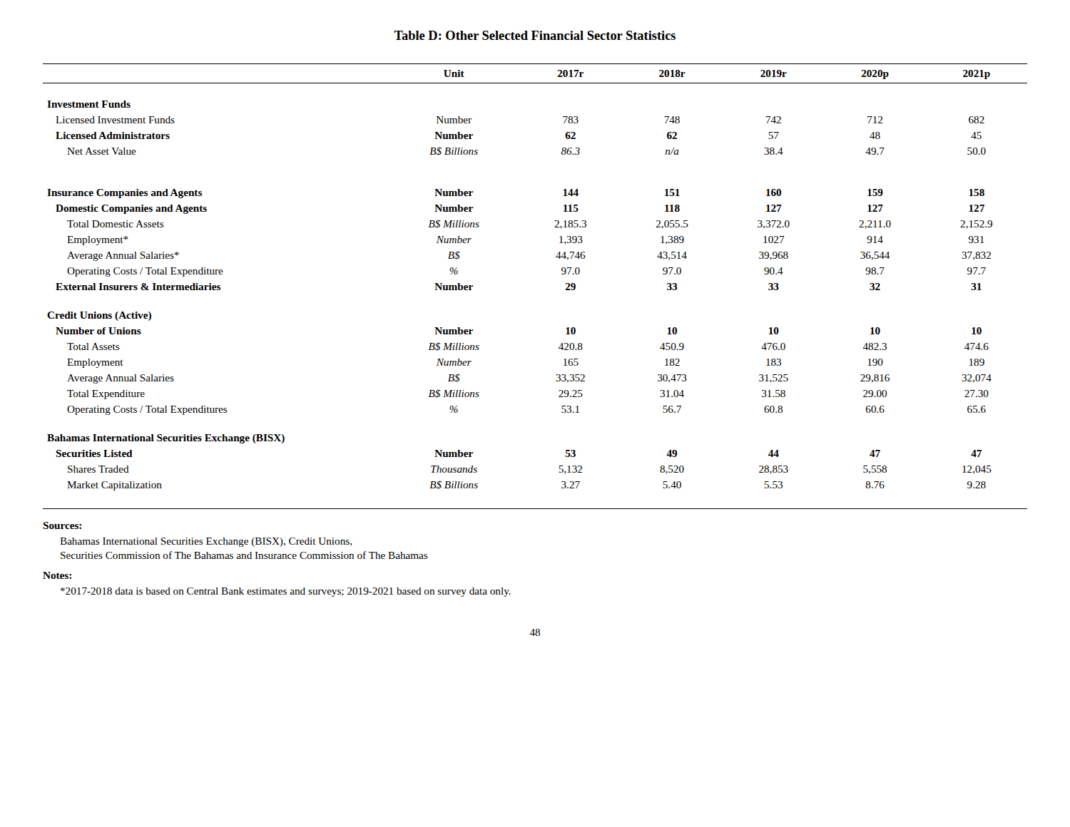Table D: Other Selected Financial Sector Statistics
| | Unit | 2017r | 2018r | 2019r | 2020p | 2021p |
| --- | --- | --- | --- | --- | --- | --- |
| Investment Funds | | | | | | |
| Licensed Investment Funds | Number | 783 | 748 | 742 | 712 | 682 |
| Licensed Administrators | Number | 62 | 62 | 57 | 48 | 45 |
| Net Asset Value | B$ Billions | 86.3 | n/a | 38.4 | 49.7 | 50.0 |
| Insurance Companies and Agents | Number | 144 | 151 | 160 | 159 | 158 |
| Domestic Companies and Agents | Number | 115 | 118 | 127 | 127 | 127 |
| Total Domestic Assets | B$ Millions | 2,185.3 | 2,055.5 | 3,372.0 | 2,211.0 | 2,152.9 |
| Employment* | Number | 1,393 | 1,389 | 1027 | 914 | 931 |
| Average Annual Salaries* | B$ | 44,746 | 43,514 | 39,968 | 36,544 | 37,832 |
| Operating Costs / Total Expenditure | % | 97.0 | 97.0 | 90.4 | 98.7 | 97.7 |
| External Insurers & Intermediaries | Number | 29 | 33 | 33 | 32 | 31 |
| Credit Unions (Active) | | | | | | |
| Number of Unions | Number | 10 | 10 | 10 | 10 | 10 |
| Total Assets | B$ Millions | 420.8 | 450.9 | 476.0 | 482.3 | 474.6 |
| Employment | Number | 165 | 182 | 183 | 190 | 189 |
| Average Annual Salaries | B$ | 33,352 | 30,473 | 31,525 | 29,816 | 32,074 |
| Total Expenditure | B$ Millions | 29.25 | 31.04 | 31.58 | 29.00 | 27.30 |
| Operating Costs / Total Expenditures | % | 53.1 | 56.7 | 60.8 | 60.6 | 65.6 |
| Bahamas International Securities Exchange (BISX) | | | | | | |
| Securities Listed | Number | 53 | 49 | 44 | 47 | 47 |
| Shares Traded | Thousands | 5,132 | 8,520 | 28,853 | 5,558 | 12,045 |
| Market Capitalization | B$ Billions | 3.27 | 5.40 | 5.53 | 8.76 | 9.28 |
Sources:
Bahamas International Securities Exchange (BISX), Credit Unions,
Securities Commission of The Bahamas and Insurance Commission of The Bahamas
Notes:
*2017-2018 data is based on Central Bank estimates and surveys; 2019-2021 based on survey data only.
48